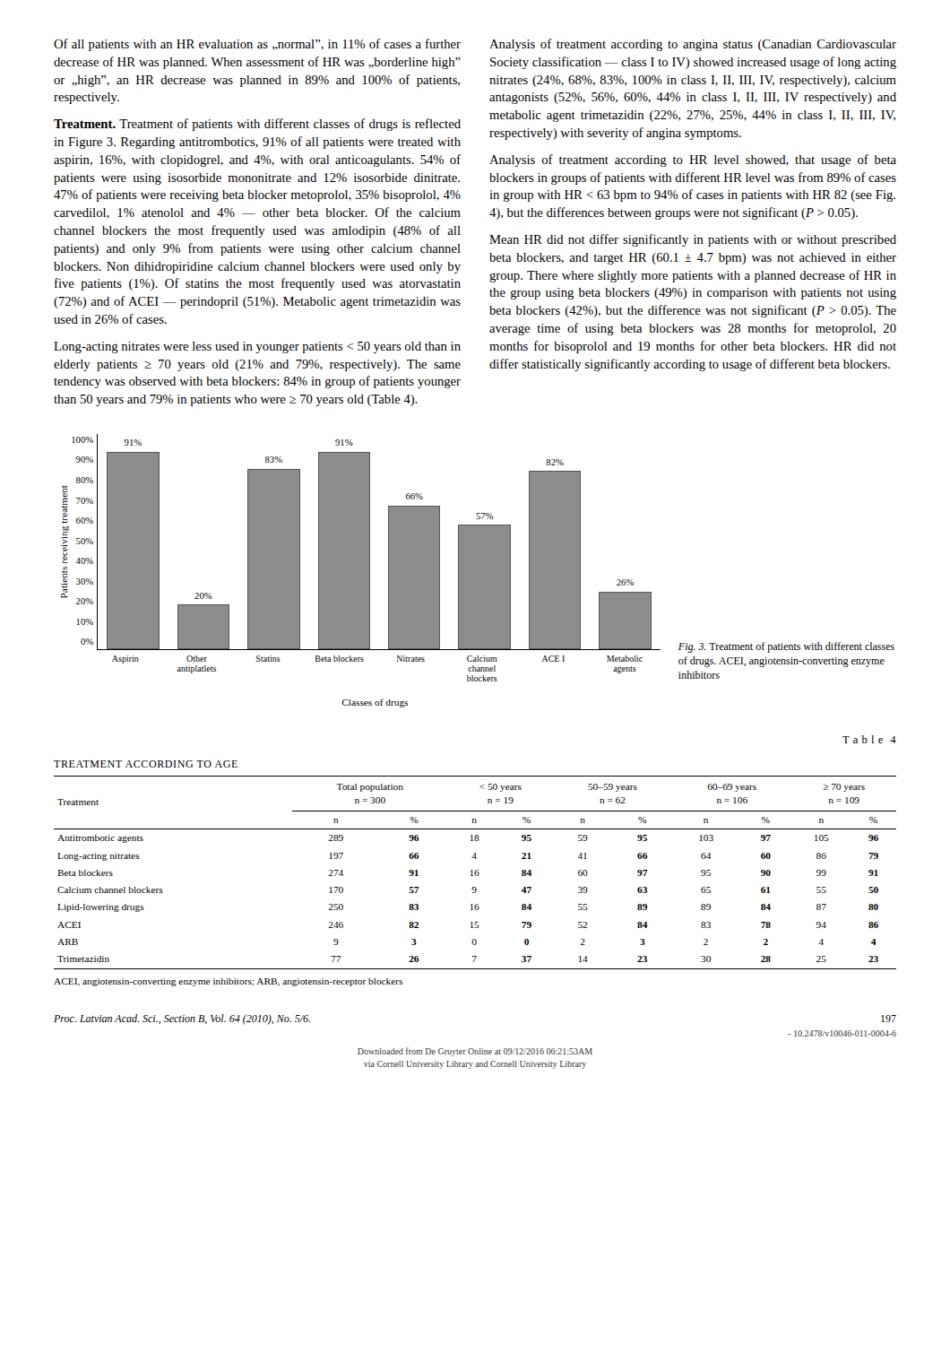Of all patients with an HR evaluation as „normal”, in 11% of cases a further decrease of HR was planned. When assessment of HR was „borderline high” or „high”, an HR decrease was planned in 89% and 100% of patients, respectively.
Treatment. Treatment of patients with different classes of drugs is reflected in Figure 3. Regarding antitrombotics, 91% of all patients were treated with aspirin, 16%, with clopidogrel, and 4%, with oral anticoagulants. 54% of patients were using isosorbide mononitrate and 12% isosorbide dinitrate. 47% of patients were receiving beta blocker metoprolol, 35% bisoprolol, 4% carvedilol, 1% atenolol and 4% — other beta blocker. Of the calcium channel blockers the most frequently used was amlodipin (48% of all patients) and only 9% from patients were using other calcium channel blockers. Non dihidropiridine calcium channel blockers were used only by five patients (1%). Of statins the most frequently used was atorvastatin (72%) and of ACEI — perindopril (51%). Metabolic agent trimetazidin was used in 26% of cases.
Long-acting nitrates were less used in younger patients < 50 years old than in elderly patients ≥ 70 years old (21% and 79%, respectively). The same tendency was observed with beta blockers: 84% in group of patients younger than 50 years and 79% in patients who were ≥ 70 years old (Table 4).
Analysis of treatment according to angina status (Canadian Cardiovascular Society classification — class I to IV) showed increased usage of long acting nitrates (24%, 68%, 83%, 100% in class I, II, III, IV, respectively), calcium antagonists (52%, 56%, 60%, 44% in class I, II, III, IV respectively) and metabolic agent trimetazidin (22%, 27%, 25%, 44% in class I, II, III, IV, respectively) with severity of angina symptoms.
Analysis of treatment according to HR level showed, that usage of beta blockers in groups of patients with different HR level was from 89% of cases in group with HR < 63 bpm to 94% of cases in patients with HR 82 (see Fig. 4), but the differences between groups were not significant (P > 0.05).
Mean HR did not differ significantly in patients with or without prescribed beta blockers, and target HR (60.1 ± 4.7 bpm) was not achieved in either group. There where slightly more patients with a planned decrease of HR in the group using beta blockers (49%) in comparison with patients not using beta blockers (42%), but the difference was not significant (P > 0.05). The average time of using beta blockers was 28 months for metoprolol, 20 months for bisoprolol and 19 months for other beta blockers. HR did not differ statistically significantly according to usage of different beta blockers.
Patients receiving treatment
100%
90%
80%
70%
60%
50%
40%
30%
20%
10%
0%
91%
20%
83%
91%
66%
57%
82%
26%
Aspirin
Other antiplatlets
Statins
Beta blockers
Nitrates
Calcium channel blockers
ACE I
Metabolic agents
Classes of drugs
Fig. 3. Treatment of patients with different classes of drugs. ACEI, angiotensin-converting enzyme inhibitors
T a b l e 4
TREATMENT ACCORDING TO AGE
| Treatment | Total population n = 300 | < 50 years n = 19 | 50–59 years n = 62 | 60–69 years n = 106 | ≥ 70 years n = 109 |
| --- | --- | --- | --- | --- | --- |
| n | % | n | % | n | % | n | % | n | % |
| Antitrombotic agents | 289 | 96 | 18 | 95 | 59 | 95 | 103 | 97 | 105 | 96 |
| Long-acting nitrates | 197 | 66 | 4 | 21 | 41 | 66 | 64 | 60 | 86 | 79 |
| Beta blockers | 274 | 91 | 16 | 84 | 60 | 97 | 95 | 90 | 99 | 91 |
| Calcium channel blockers | 170 | 57 | 9 | 47 | 39 | 63 | 65 | 61 | 55 | 50 |
| Lipid-lowering drugs | 250 | 83 | 16 | 84 | 55 | 89 | 89 | 84 | 87 | 80 |
| ACEI | 246 | 82 | 15 | 79 | 52 | 84 | 83 | 78 | 94 | 86 |
| ARB | 9 | 3 | 0 | 0 | 2 | 3 | 2 | 2 | 4 | 4 |
| Trimetazidin | 77 | 26 | 7 | 37 | 14 | 23 | 30 | 28 | 25 | 23 |
ACEI, angiotensin-converting enzyme inhibitors; ARB, angiotensin-receptor blockers
Proc. Latvian Acad. Sci., Section B, Vol. 64 (2010), No. 5/6.
197
- 10.2478/v10046-011-0004-6
Downloaded from De Gruyter Online at 09/12/2016 06:21:53AM
via Cornell University Library and Cornell University Library